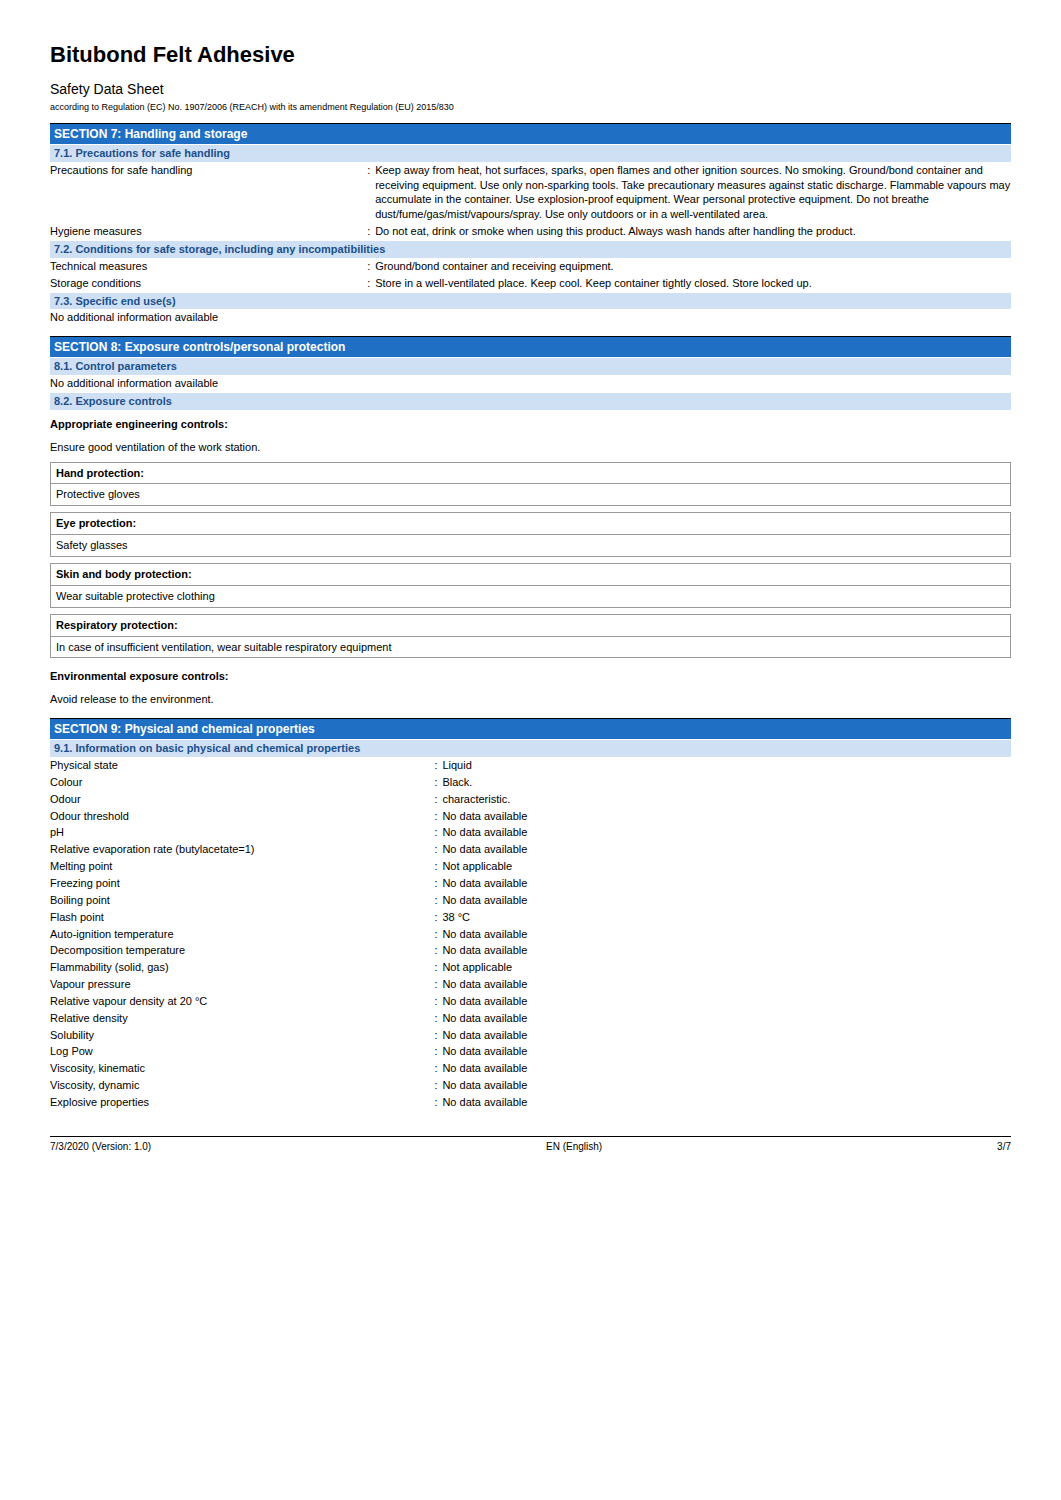Bitubond Felt Adhesive
Safety Data Sheet
according to Regulation (EC) No. 1907/2006 (REACH) with its amendment Regulation (EU) 2015/830
SECTION 7: Handling and storage
7.1. Precautions for safe handling
| Precautions for safe handling | : | Keep away from heat, hot surfaces, sparks, open flames and other ignition sources. No smoking. Ground/bond container and receiving equipment. Use only non-sparking tools. Take precautionary measures against static discharge. Flammable vapours may accumulate in the container. Use explosion-proof equipment. Wear personal protective equipment. Do not breathe dust/fume/gas/mist/vapours/spray. Use only outdoors or in a well-ventilated area. |
| Hygiene measures | : | Do not eat, drink or smoke when using this product. Always wash hands after handling the product. |
7.2. Conditions for safe storage, including any incompatibilities
| Technical measures | : | Ground/bond container and receiving equipment. |
| Storage conditions | : | Store in a well-ventilated place. Keep cool. Keep container tightly closed. Store locked up. |
7.3. Specific end use(s)
No additional information available
SECTION 8: Exposure controls/personal protection
8.1. Control parameters
No additional information available
8.2. Exposure controls
Appropriate engineering controls:
Ensure good ventilation of the work station.
Hand protection:
Protective gloves
Eye protection:
Safety glasses
Skin and body protection:
Wear suitable protective clothing
Respiratory protection:
In case of insufficient ventilation, wear suitable respiratory equipment
Environmental exposure controls:
Avoid release to the environment.
SECTION 9: Physical and chemical properties
9.1. Information on basic physical and chemical properties
| Physical state | : | Liquid |
| Colour | : | Black. |
| Odour | : | characteristic. |
| Odour threshold | : | No data available |
| pH | : | No data available |
| Relative evaporation rate (butylacetate=1) | : | No data available |
| Melting point | : | Not applicable |
| Freezing point | : | No data available |
| Boiling point | : | No data available |
| Flash point | : | 38 °C |
| Auto-ignition temperature | : | No data available |
| Decomposition temperature | : | No data available |
| Flammability (solid, gas) | : | Not applicable |
| Vapour pressure | : | No data available |
| Relative vapour density at 20 °C | : | No data available |
| Relative density | : | No data available |
| Solubility | : | No data available |
| Log Pow | : | No data available |
| Viscosity, kinematic | : | No data available |
| Viscosity, dynamic | : | No data available |
| Explosive properties | : | No data available |
7/3/2020 (Version: 1.0) EN (English) 3/7